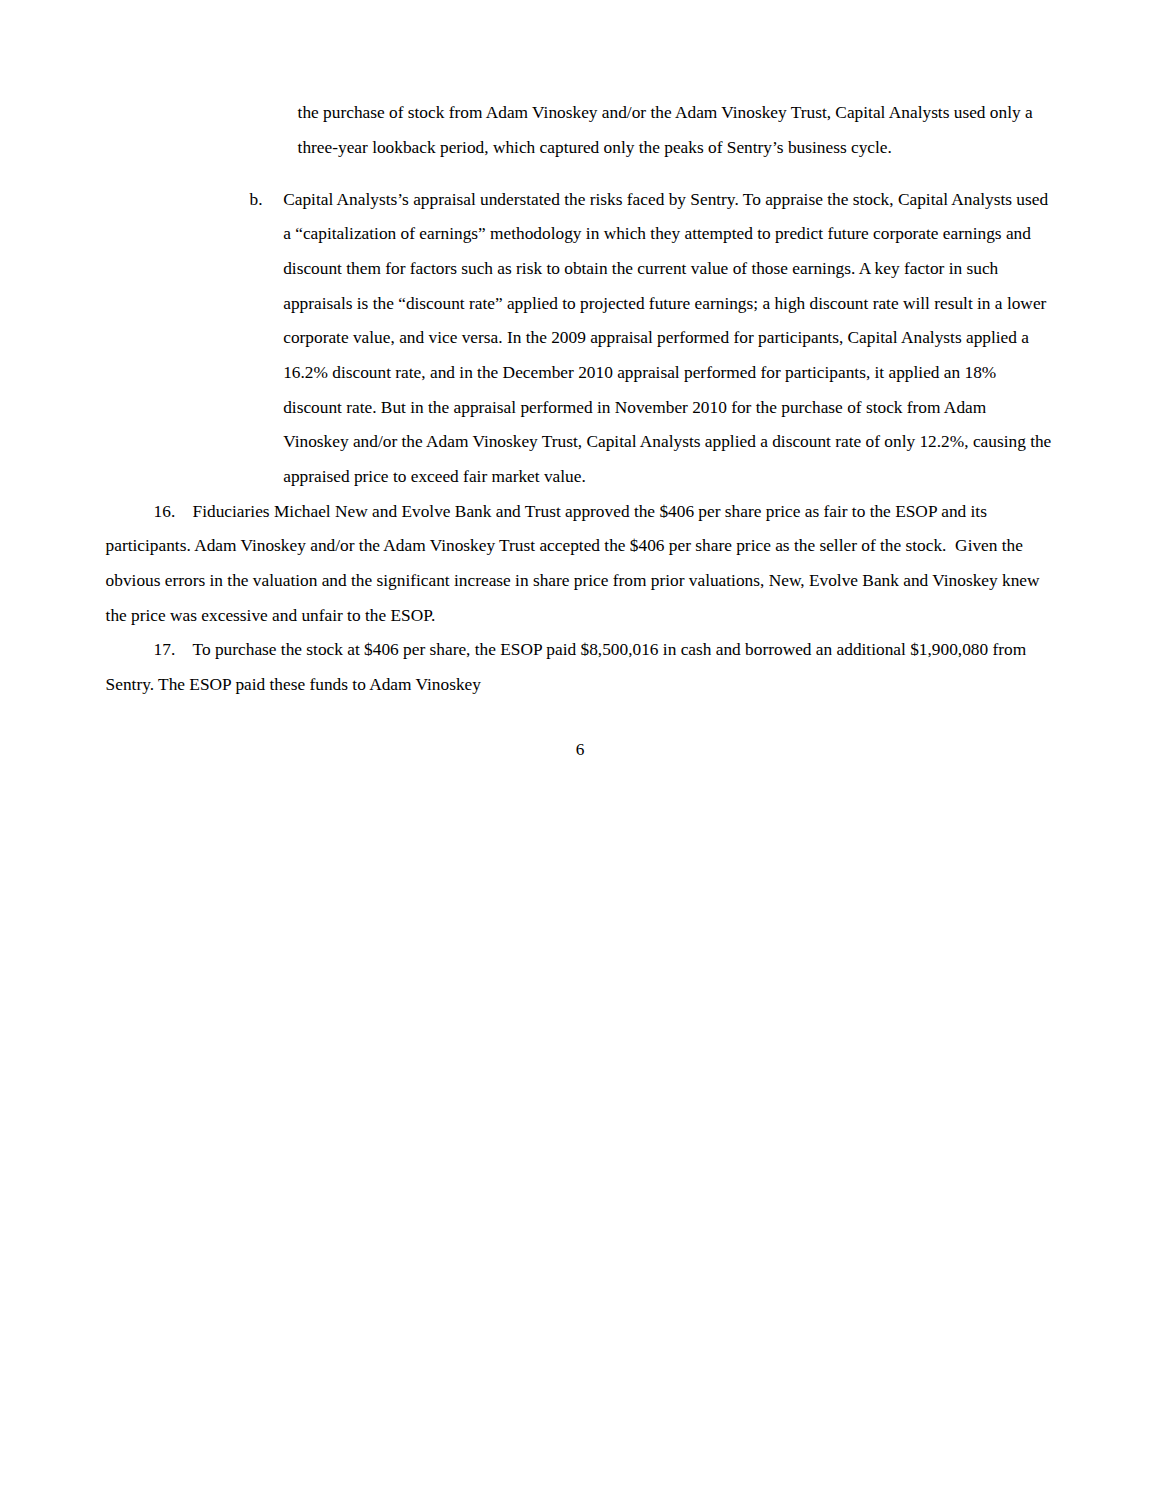the purchase of stock from Adam Vinoskey and/or the Adam Vinoskey Trust, Capital Analysts used only a three-year lookback period, which captured only the peaks of Sentry’s business cycle.
b.
Capital Analysts’s appraisal understated the risks faced by Sentry. To appraise the stock, Capital Analysts used a “capitalization of earnings” methodology in which they attempted to predict future corporate earnings and discount them for factors such as risk to obtain the current value of those earnings. A key factor in such appraisals is the “discount rate” applied to projected future earnings; a high discount rate will result in a lower corporate value, and vice versa. In the 2009 appraisal performed for participants, Capital Analysts applied a 16.2% discount rate, and in the December 2010 appraisal performed for participants, it applied an 18% discount rate. But in the appraisal performed in November 2010 for the purchase of stock from Adam Vinoskey and/or the Adam Vinoskey Trust, Capital Analysts applied a discount rate of only 12.2%, causing the appraised price to exceed fair market value.
16. Fiduciaries Michael New and Evolve Bank and Trust approved the $406 per share price as fair to the ESOP and its participants. Adam Vinoskey and/or the Adam Vinoskey Trust accepted the $406 per share price as the seller of the stock. Given the obvious errors in the valuation and the significant increase in share price from prior valuations, New, Evolve Bank and Vinoskey knew the price was excessive and unfair to the ESOP.
17. To purchase the stock at $406 per share, the ESOP paid $8,500,016 in cash and borrowed an additional $1,900,080 from Sentry. The ESOP paid these funds to Adam Vinoskey
6